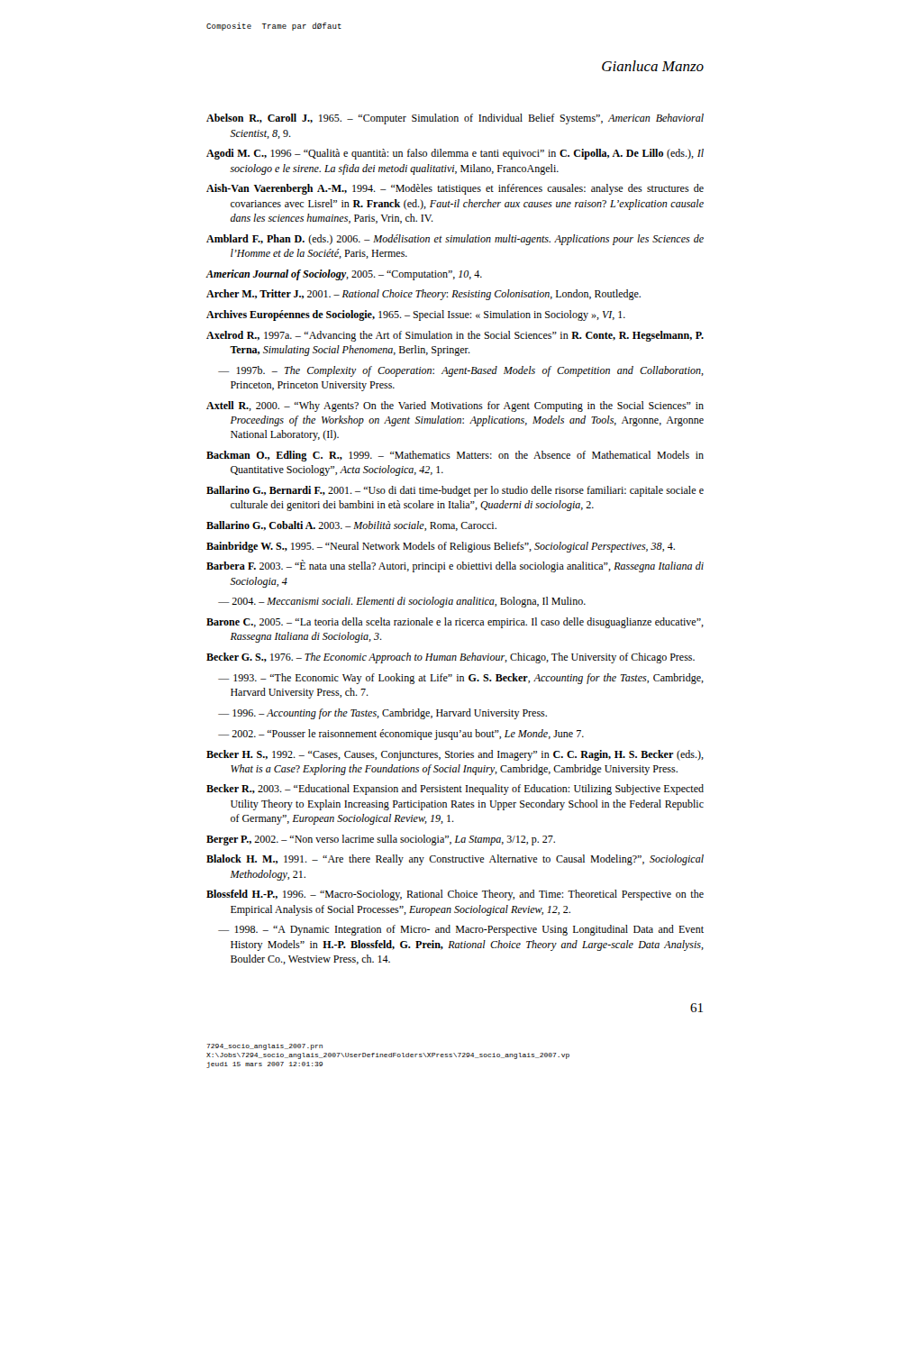Composite Trame par dØfaut
Gianluca Manzo
Abelson R., Caroll J., 1965. – “Computer Simulation of Individual Belief Systems”, American Behavioral Scientist, 8, 9.
Agodi M. C., 1996 – “Qualità e quantità: un falso dilemma e tanti equivoci” in C. Cipolla, A. De Lillo (eds.), Il sociologo e le sirene. La sfida dei metodi qualitativi, Milano, FrancoAngeli.
Aish-Van Vaerenbergh A.-M., 1994. – “Modèles tatistiques et inférences causales: analyse des structures de covariances avec Lisrel” in R. Franck (ed.), Faut-il chercher aux causes une raison? L’explication causale dans les sciences humaines, Paris, Vrin, ch. IV.
Amblard F., Phan D. (eds.) 2006. – Modélisation et simulation multi-agents. Applications pour les Sciences de l’Homme et de la Société, Paris, Hermes.
American Journal of Sociology, 2005. – “Computation”, 10, 4.
Archer M., Tritter J., 2001. – Rational Choice Theory: Resisting Colonisation, London, Routledge.
Archives Européennes de Sociologie, 1965. – Special Issue: « Simulation in Sociology », VI, 1.
Axelrod R., 1997a. – “Advancing the Art of Simulation in the Social Sciences” in R. Conte, R. Hegselmann, P. Terna, Simulating Social Phenomena, Berlin, Springer.
— 1997b. – The Complexity of Cooperation: Agent-Based Models of Competition and Collaboration, Princeton, Princeton University Press.
Axtell R., 2000. – “Why Agents? On the Varied Motivations for Agent Computing in the Social Sciences” in Proceedings of the Workshop on Agent Simulation: Applications, Models and Tools, Argonne, Argonne National Laboratory, (Il).
Backman O., Edling C. R., 1999. – “Mathematics Matters: on the Absence of Mathematical Models in Quantitative Sociology”, Acta Sociologica, 42, 1.
Ballarino G., Bernardi F., 2001. – “Uso di dati time-budget per lo studio delle risorse familiari: capitale sociale e culturale dei genitori dei bambini in età scolare in Italia”, Quaderni di sociologia, 2.
Ballarino G., Cobalti A. 2003. – Mobilità sociale, Roma, Carocci.
Bainbridge W. S., 1995. – “Neural Network Models of Religious Beliefs”, Sociological Perspectives, 38, 4.
Barbera F. 2003. – “È nata una stella? Autori, principi e obiettivi della sociologia analitica”, Rassegna Italiana di Sociologia, 4
— 2004. – Meccanismi sociali. Elementi di sociologia analitica, Bologna, Il Mulino.
Barone C., 2005. – “La teoria della scelta razionale e la ricerca empirica. Il caso delle disuguaglianze educative”, Rassegna Italiana di Sociologia, 3.
Becker G. S., 1976. – The Economic Approach to Human Behaviour, Chicago, The University of Chicago Press.
— 1993. – “The Economic Way of Looking at Life” in G. S. Becker, Accounting for the Tastes, Cambridge, Harvard University Press, ch. 7.
— 1996. – Accounting for the Tastes, Cambridge, Harvard University Press.
— 2002. – “Pousser le raisonnement économique jusqu’au bout”, Le Monde, June 7.
Becker H. S., 1992. – “Cases, Causes, Conjunctures, Stories and Imagery” in C. C. Ragin, H. S. Becker (eds.), What is a Case? Exploring the Foundations of Social Inquiry, Cambridge, Cambridge University Press.
Becker R., 2003. – “Educational Expansion and Persistent Inequality of Education: Utilizing Subjective Expected Utility Theory to Explain Increasing Participation Rates in Upper Secondary School in the Federal Republic of Germany”, European Sociological Review, 19, 1.
Berger P., 2002. – “Non verso lacrime sulla sociologia”, La Stampa, 3/12, p. 27.
Blalock H. M., 1991. – “Are there Really any Constructive Alternative to Causal Modeling?”, Sociological Methodology, 21.
Blossfeld H.-P., 1996. – “Macro-Sociology, Rational Choice Theory, and Time: Theoretical Perspective on the Empirical Analysis of Social Processes”, European Sociological Review, 12, 2.
— 1998. – “A Dynamic Integration of Micro- and Macro-Perspective Using Longitudinal Data and Event History Models” in H.-P. Blossfeld, G. Prein, Rational Choice Theory and Large-scale Data Analysis, Boulder Co., Westview Press, ch. 14.
61
7294_socio_anglais_2007.prn
X:\Jobs\7294_socio_anglais_2007\UserDefinedFolders\XPress\7294_socio_anglais_2007.vp
jeudi 15 mars 2007 12:01:39